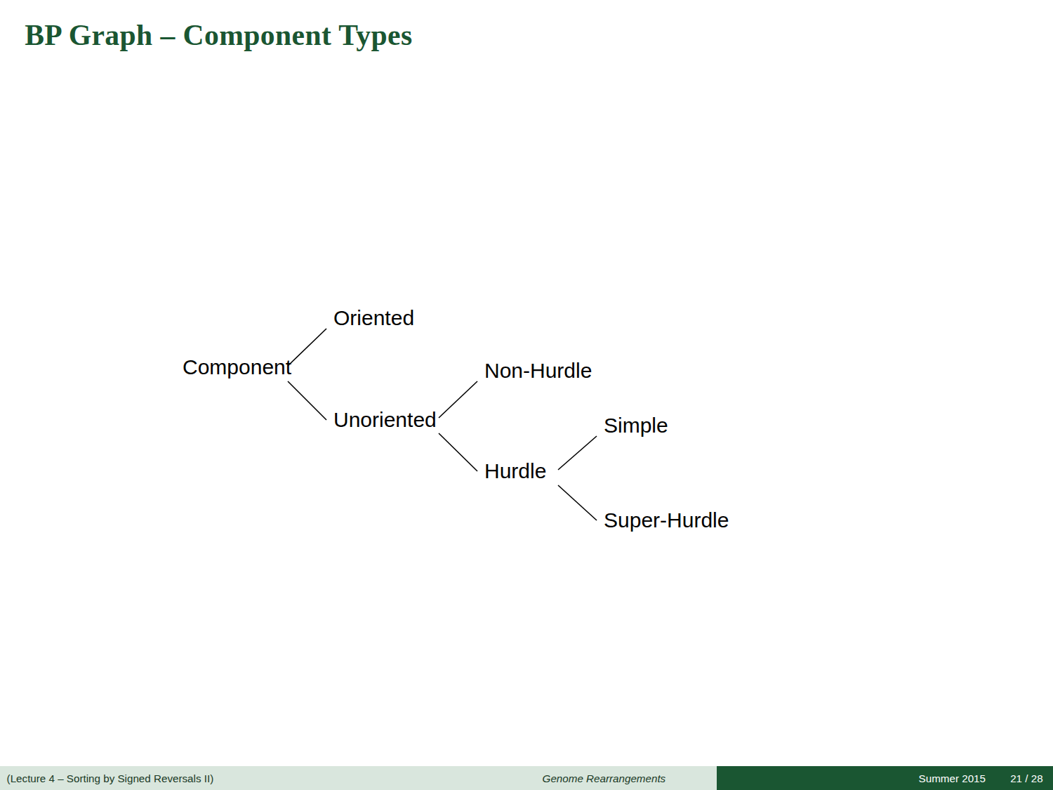BP Graph – Component Types
Component Oriented Unoriented Non-Hurdle Hurdle Simple Super-Hurdle
(Lecture 4 – Sorting by Signed Reversals II)
Genome Rearrangements
Summer 2015 21 / 28